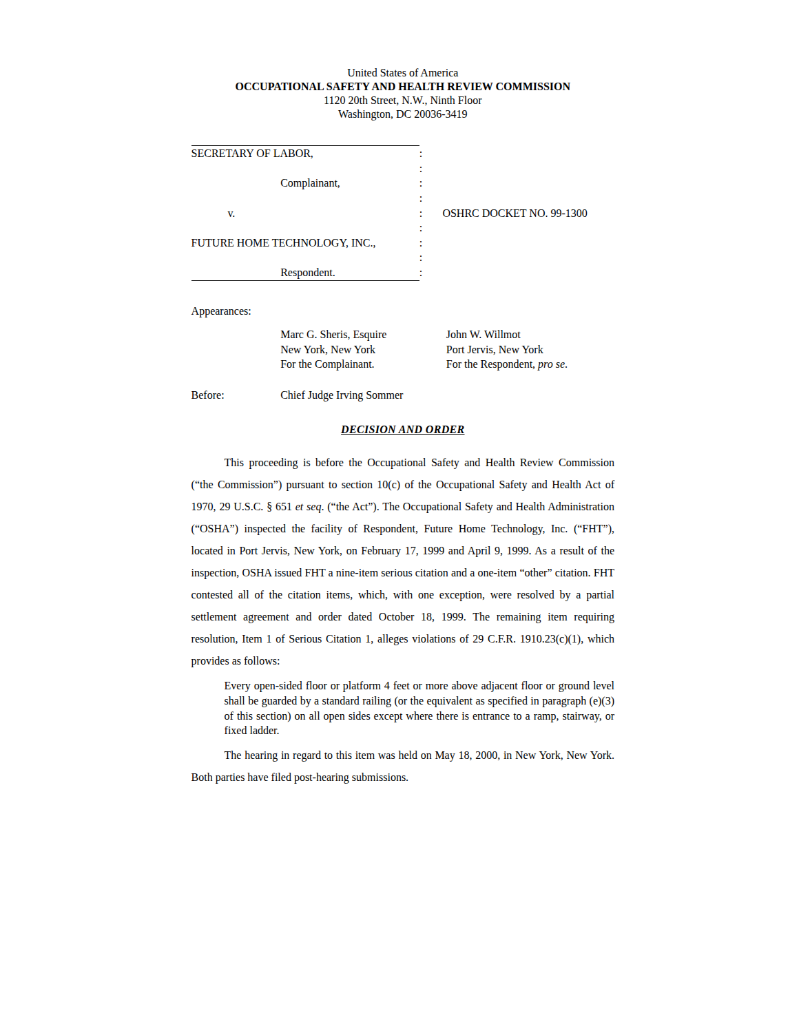United States of America
OCCUPATIONAL SAFETY AND HEALTH REVIEW COMMISSION
1120 20th Street, N.W., Ninth Floor
Washington, DC 20036-3419
| SECRETARY OF LABOR, | : | |
| | : | |
| Complainant, | : | |
| | : | |
| v. | : | OSHRC DOCKET NO. 99-1300 |
| | : | |
| FUTURE HOME TECHNOLOGY, INC., | : | |
| | : | |
| Respondent. | : | |
Appearances:
| Marc G. Sheris, Esquire | John W. Willmot |
| New York, New York | Port Jervis, New York |
| For the Complainant. | For the Respondent, pro se . |
Before: Chief Judge Irving Sommer
DECISION AND ORDER
This proceeding is before the Occupational Safety and Health Review Commission (“the Commission”) pursuant to section 10(c) of the Occupational Safety and Health Act of 1970, 29 U.S.C. § 651 et seq. (“the Act”). The Occupational Safety and Health Administration (“OSHA”) inspected the facility of Respondent, Future Home Technology, Inc. (“FHT”), located in Port Jervis, New York, on February 17, 1999 and April 9, 1999. As a result of the inspection, OSHA issued FHT a nine-item serious citation and a one-item “other” citation. FHT contested all of the citation items, which, with one exception, were resolved by a partial settlement agreement and order dated October 18, 1999. The remaining item requiring resolution, Item 1 of Serious Citation 1, alleges violations of 29 C.F.R. 1910.23(c)(1), which provides as follows:
Every open-sided floor or platform 4 feet or more above adjacent floor or ground level shall be guarded by a standard railing (or the equivalent as specified in paragraph (e)(3) of this section) on all open sides except where there is entrance to a ramp, stairway, or fixed ladder.
The hearing in regard to this item was held on May 18, 2000, in New York, New York. Both parties have filed post-hearing submissions.